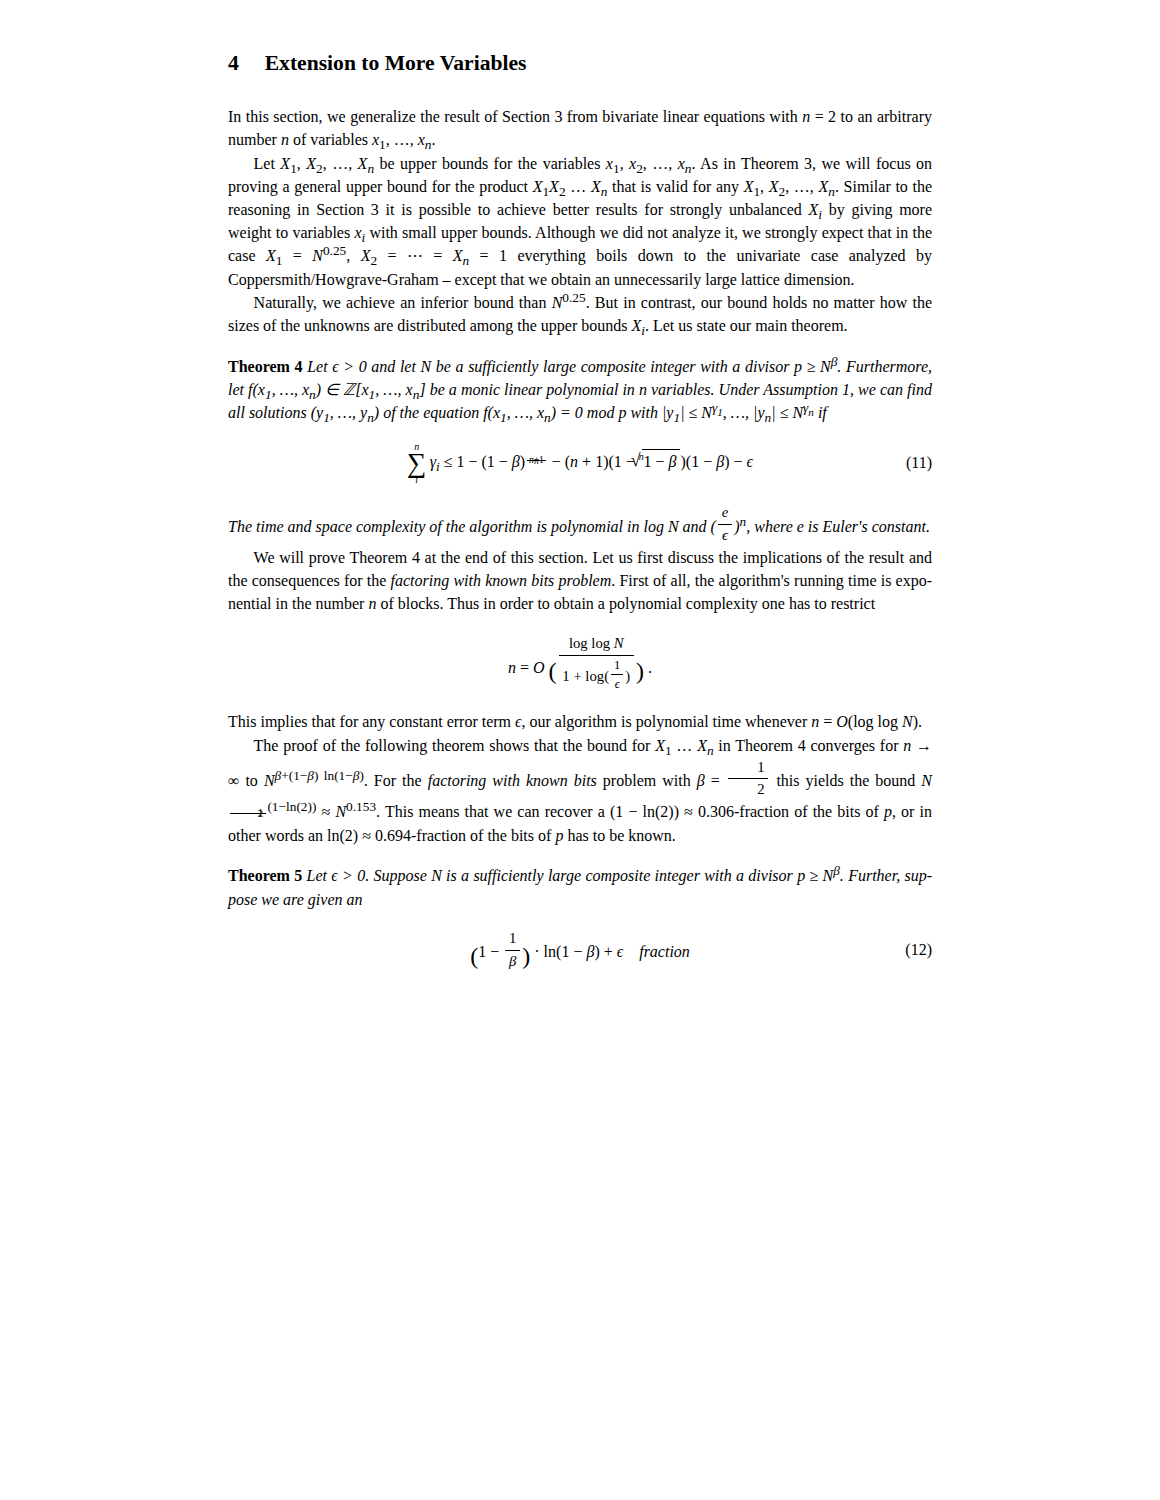4 Extension to More Variables
In this section, we generalize the result of Section 3 from bivariate linear equations with n = 2 to an arbitrary number n of variables x1, …, xn.
Let X1, X2, …, Xn be upper bounds for the variables x1, x2, …, xn. As in Theorem 3, we will focus on proving a general upper bound for the product X1X2 … Xn that is valid for any X1, X2, …, Xn. Similar to the reasoning in Section 3 it is possible to achieve better results for strongly unbalanced Xi by giving more weight to variables xi with small upper bounds. Although we did not analyze it, we strongly expect that in the case X1 = N0.25, X2 = ⋯ = Xn = 1 everything boils down to the univariate case analyzed by Coppersmith/Howgrave-Graham – except that we obtain an unnecessarily large lattice dimension.
Naturally, we achieve an inferior bound than N0.25. But in contrast, our bound holds no matter how the sizes of the unknowns are distributed among the upper bounds Xi. Let us state our main theorem.
Theorem 4 Let ϵ > 0 and let N be a sufficiently large composite integer with a divisor p ≥ Nβ. Furthermore, let f(x1, …, xn) ∈ ℤ[x1, …, xn] be a monic linear polynomial in n variables. Under Assumption 1, we can find all solutions (y1, …, yn) of the equation f(x1, …, xn) = 0 mod p with |y1| ≤ Nγ1, …, |yn| ≤ Nγn if
n∑i γi ≤ 1 − (1 − β)n+1 n − (n + 1)(1 − n 1 − β)(1 − β) − ϵ (11)
The time and space complexity of the algorithm is polynomial in log N and (eϵ)n, where e is Euler's constant.
We will prove Theorem 4 at the end of this section. Let us first discuss the implications of the result and the consequences for the factoring with known bits problem. First of all, the algorithm's running time is exponential in the number n of blocks. Thus in order to obtain a polynomial complexity one has to restrict
n = O (log log N 1 + log(1 ϵ)) .
This implies that for any constant error term ϵ, our algorithm is polynomial time whenever n = O(log log N).
The proof of the following theorem shows that the bound for X1 … Xn in Theorem 4 converges for n → ∞ to Nβ+(1−β) ln(1−β). For the factoring with known bits problem with β = 12 this yields the bound N12(1−ln(2)) ≈ N0.153. This means that we can recover a (1 − ln(2)) ≈ 0.306-fraction of the bits of p, or in other words an ln(2) ≈ 0.694-fraction of the bits of p has to be known.
Theorem 5 Let ϵ > 0. Suppose N is a sufficiently large composite integer with a divisor p ≥ Nβ. Further, suppose we are given an
(1 − 1 β) · ln(1 − β) + ϵ fraction (12)